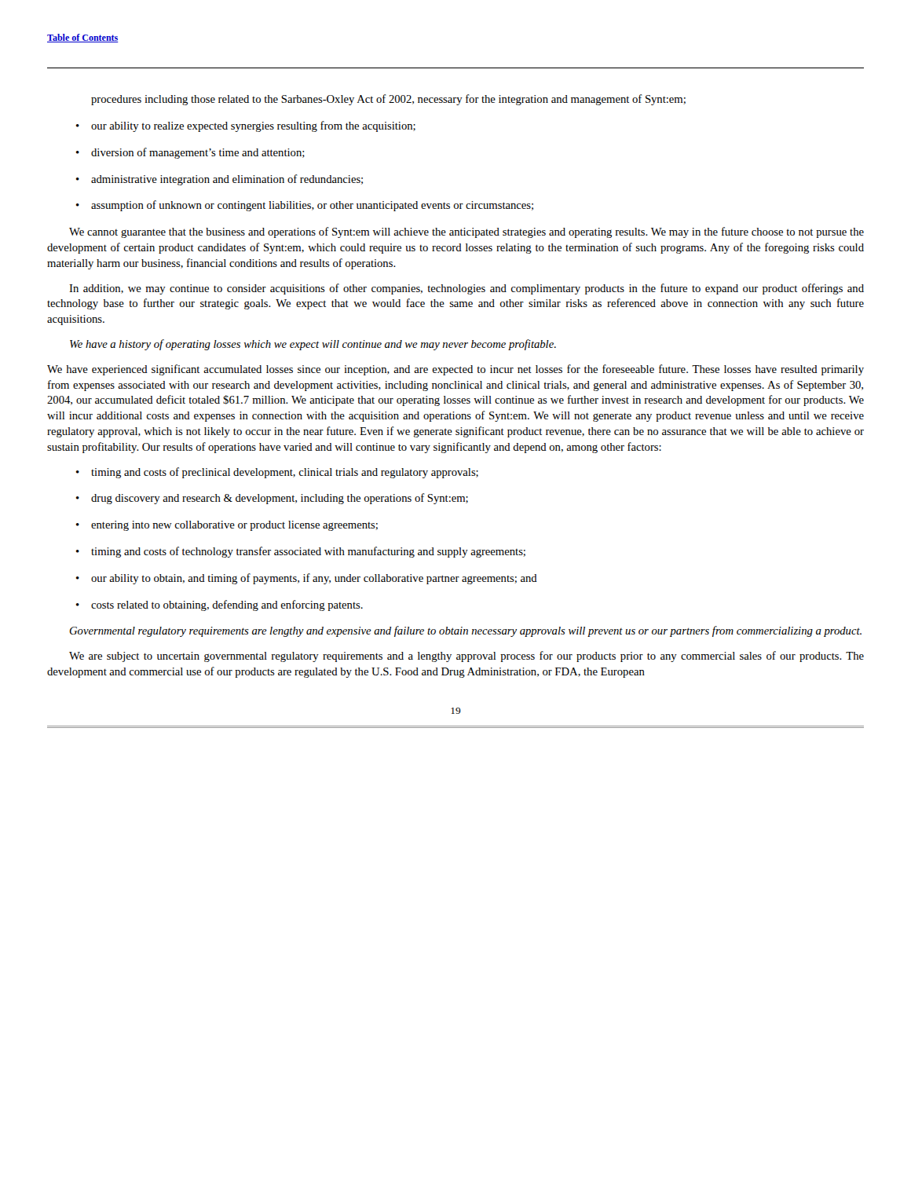Table of Contents
procedures including those related to the Sarbanes-Oxley Act of 2002, necessary for the integration and management of Synt:em;
our ability to realize expected synergies resulting from the acquisition;
diversion of management’s time and attention;
administrative integration and elimination of redundancies;
assumption of unknown or contingent liabilities, or other unanticipated events or circumstances;
We cannot guarantee that the business and operations of Synt:em will achieve the anticipated strategies and operating results. We may in the future choose to not pursue the development of certain product candidates of Synt:em, which could require us to record losses relating to the termination of such programs. Any of the foregoing risks could materially harm our business, financial conditions and results of operations.
In addition, we may continue to consider acquisitions of other companies, technologies and complimentary products in the future to expand our product offerings and technology base to further our strategic goals. We expect that we would face the same and other similar risks as referenced above in connection with any such future acquisitions.
We have a history of operating losses which we expect will continue and we may never become profitable.
We have experienced significant accumulated losses since our inception, and are expected to incur net losses for the foreseeable future. These losses have resulted primarily from expenses associated with our research and development activities, including nonclinical and clinical trials, and general and administrative expenses. As of September 30, 2004, our accumulated deficit totaled $61.7 million. We anticipate that our operating losses will continue as we further invest in research and development for our products. We will incur additional costs and expenses in connection with the acquisition and operations of Synt:em. We will not generate any product revenue unless and until we receive regulatory approval, which is not likely to occur in the near future. Even if we generate significant product revenue, there can be no assurance that we will be able to achieve or sustain profitability. Our results of operations have varied and will continue to vary significantly and depend on, among other factors:
timing and costs of preclinical development, clinical trials and regulatory approvals;
drug discovery and research & development, including the operations of Synt:em;
entering into new collaborative or product license agreements;
timing and costs of technology transfer associated with manufacturing and supply agreements;
our ability to obtain, and timing of payments, if any, under collaborative partner agreements; and
costs related to obtaining, defending and enforcing patents.
Governmental regulatory requirements are lengthy and expensive and failure to obtain necessary approvals will prevent us or our partners from commercializing a product.
We are subject to uncertain governmental regulatory requirements and a lengthy approval process for our products prior to any commercial sales of our products. The development and commercial use of our products are regulated by the U.S. Food and Drug Administration, or FDA, the European
19